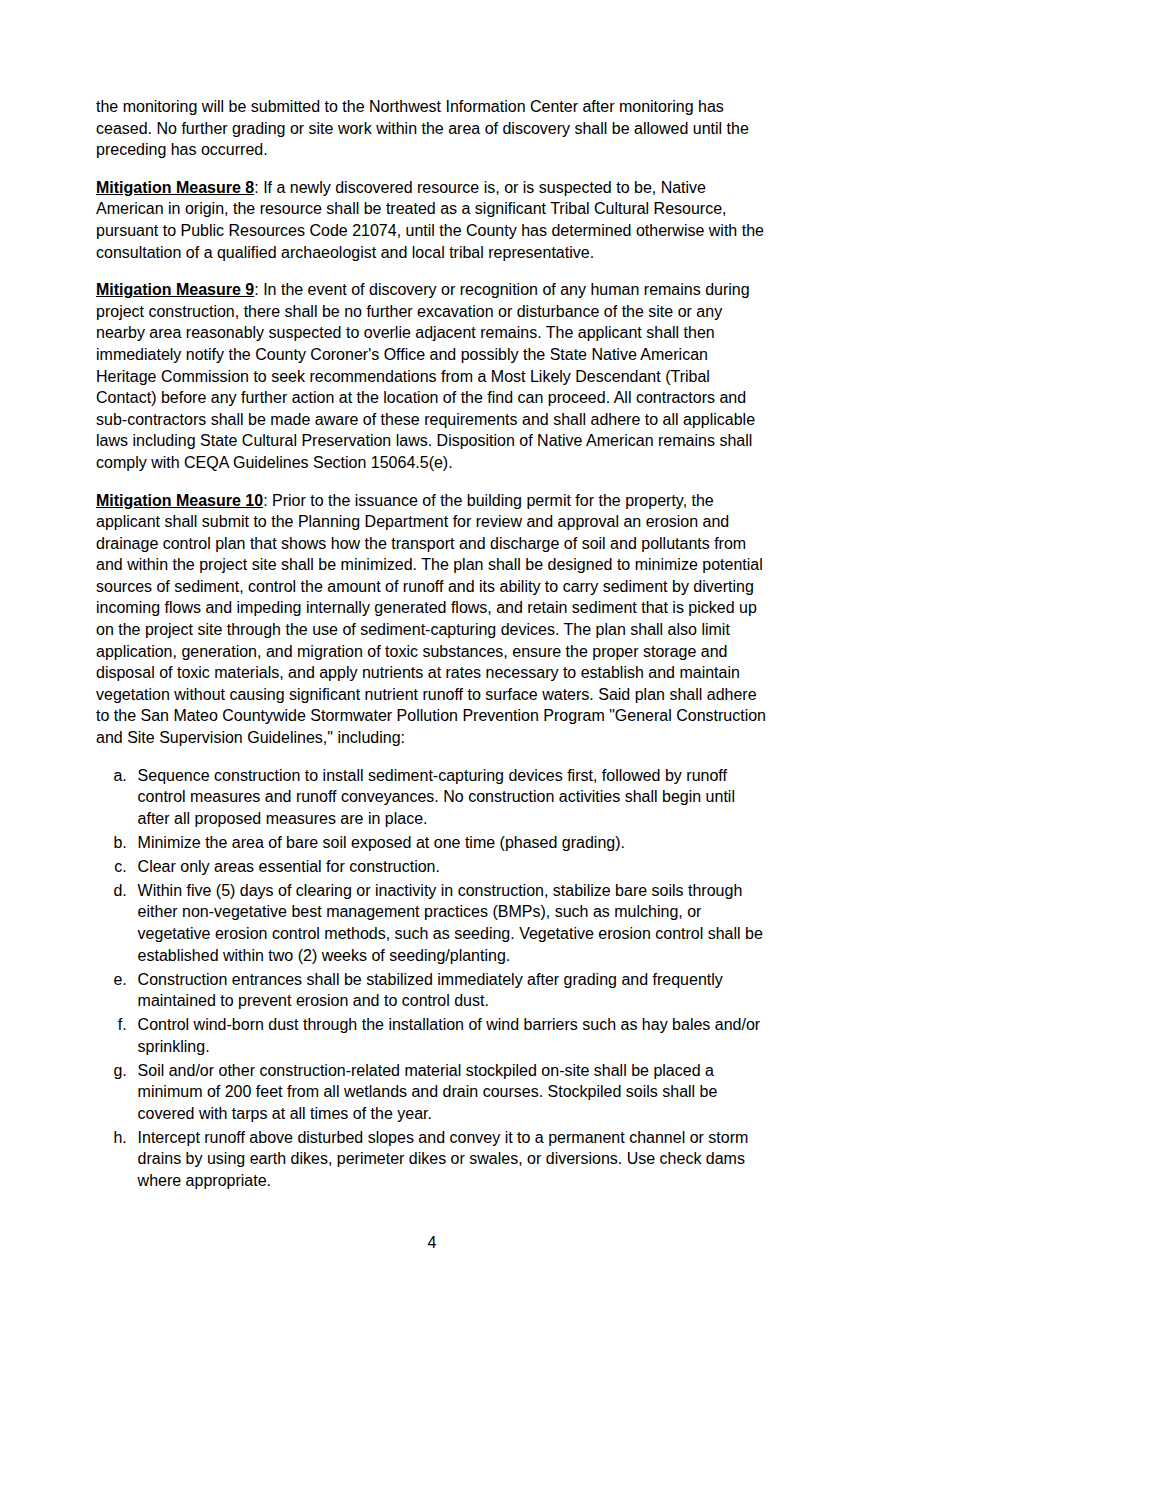the monitoring will be submitted to the Northwest Information Center after monitoring has ceased. No further grading or site work within the area of discovery shall be allowed until the preceding has occurred.
Mitigation Measure 8: If a newly discovered resource is, or is suspected to be, Native American in origin, the resource shall be treated as a significant Tribal Cultural Resource, pursuant to Public Resources Code 21074, until the County has determined otherwise with the consultation of a qualified archaeologist and local tribal representative.
Mitigation Measure 9: In the event of discovery or recognition of any human remains during project construction, there shall be no further excavation or disturbance of the site or any nearby area reasonably suspected to overlie adjacent remains. The applicant shall then immediately notify the County Coroner's Office and possibly the State Native American Heritage Commission to seek recommendations from a Most Likely Descendant (Tribal Contact) before any further action at the location of the find can proceed. All contractors and sub-contractors shall be made aware of these requirements and shall adhere to all applicable laws including State Cultural Preservation laws. Disposition of Native American remains shall comply with CEQA Guidelines Section 15064.5(e).
Mitigation Measure 10: Prior to the issuance of the building permit for the property, the applicant shall submit to the Planning Department for review and approval an erosion and drainage control plan that shows how the transport and discharge of soil and pollutants from and within the project site shall be minimized. The plan shall be designed to minimize potential sources of sediment, control the amount of runoff and its ability to carry sediment by diverting incoming flows and impeding internally generated flows, and retain sediment that is picked up on the project site through the use of sediment-capturing devices. The plan shall also limit application, generation, and migration of toxic substances, ensure the proper storage and disposal of toxic materials, and apply nutrients at rates necessary to establish and maintain vegetation without causing significant nutrient runoff to surface waters. Said plan shall adhere to the San Mateo Countywide Stormwater Pollution Prevention Program "General Construction and Site Supervision Guidelines," including:
Sequence construction to install sediment-capturing devices first, followed by runoff control measures and runoff conveyances. No construction activities shall begin until after all proposed measures are in place.
Minimize the area of bare soil exposed at one time (phased grading).
Clear only areas essential for construction.
Within five (5) days of clearing or inactivity in construction, stabilize bare soils through either non-vegetative best management practices (BMPs), such as mulching, or vegetative erosion control methods, such as seeding. Vegetative erosion control shall be established within two (2) weeks of seeding/planting.
Construction entrances shall be stabilized immediately after grading and frequently maintained to prevent erosion and to control dust.
Control wind-born dust through the installation of wind barriers such as hay bales and/or sprinkling.
Soil and/or other construction-related material stockpiled on-site shall be placed a minimum of 200 feet from all wetlands and drain courses. Stockpiled soils shall be covered with tarps at all times of the year.
Intercept runoff above disturbed slopes and convey it to a permanent channel or storm drains by using earth dikes, perimeter dikes or swales, or diversions. Use check dams where appropriate.
4